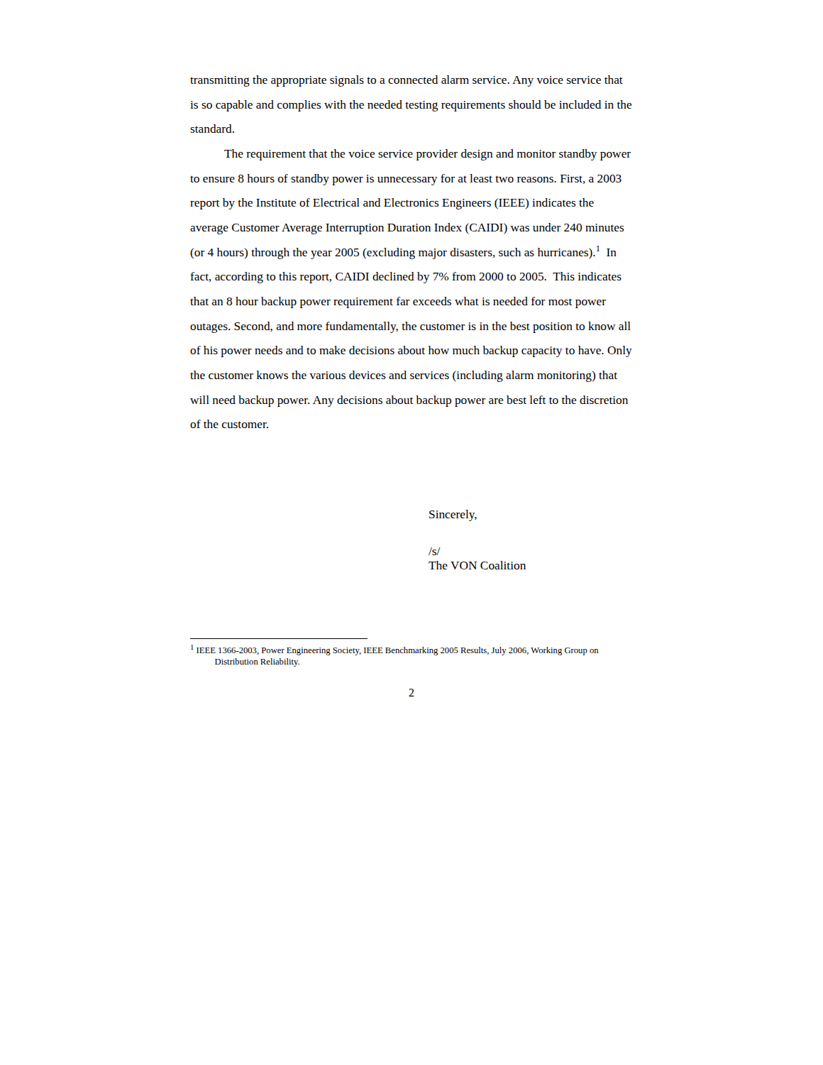transmitting the appropriate signals to a connected alarm service. Any voice service that is so capable and complies with the needed testing requirements should be included in the standard.
The requirement that the voice service provider design and monitor standby power to ensure 8 hours of standby power is unnecessary for at least two reasons. First, a 2003 report by the Institute of Electrical and Electronics Engineers (IEEE) indicates the average Customer Average Interruption Duration Index (CAIDI) was under 240 minutes (or 4 hours) through the year 2005 (excluding major disasters, such as hurricanes).1 In fact, according to this report, CAIDI declined by 7% from 2000 to 2005. This indicates that an 8 hour backup power requirement far exceeds what is needed for most power outages. Second, and more fundamentally, the customer is in the best position to know all of his power needs and to make decisions about how much backup capacity to have. Only the customer knows the various devices and services (including alarm monitoring) that will need backup power. Any decisions about backup power are best left to the discretion of the customer.
Sincerely,
/s/
The VON Coalition
1 IEEE 1366-2003, Power Engineering Society, IEEE Benchmarking 2005 Results, July 2006, Working Group on Distribution Reliability.
2